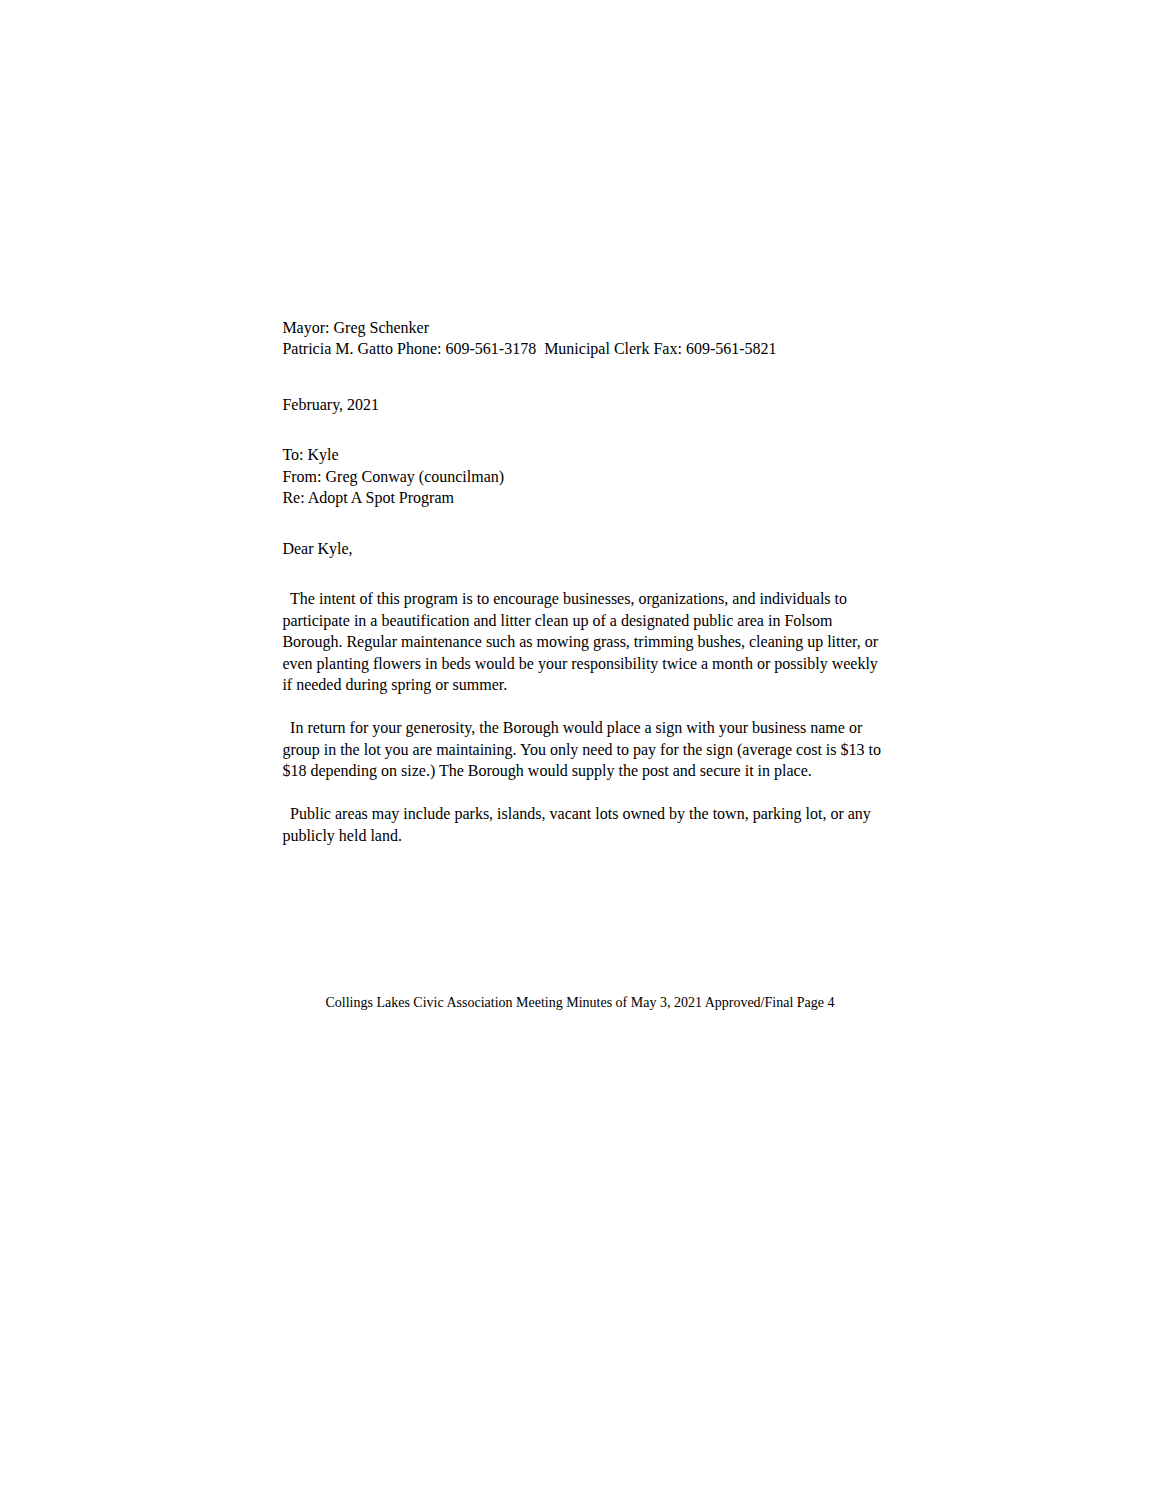Mayor: Greg Schenker
Patricia M. Gatto Phone: 609-561-3178 Municipal Clerk Fax: 609-561-5821
February, 2021
To: Kyle
From: Greg Conway (councilman)
Re: Adopt A Spot Program
Dear Kyle,
The intent of this program is to encourage businesses, organizations, and individuals to participate in a beautification and litter clean up of a designated public area in Folsom Borough. Regular maintenance such as mowing grass, trimming bushes, cleaning up litter, or even planting flowers in beds would be your responsibility twice a month or possibly weekly if needed during spring or summer.
In return for your generosity, the Borough would place a sign with your business name or group in the lot you are maintaining. You only need to pay for the sign (average cost is $13 to $18 depending on size.) The Borough would supply the post and secure it in place.
Public areas may include parks, islands, vacant lots owned by the town, parking lot, or any publicly held land.
Collings Lakes Civic Association Meeting Minutes of May 3, 2021 Approved/Final Page 4